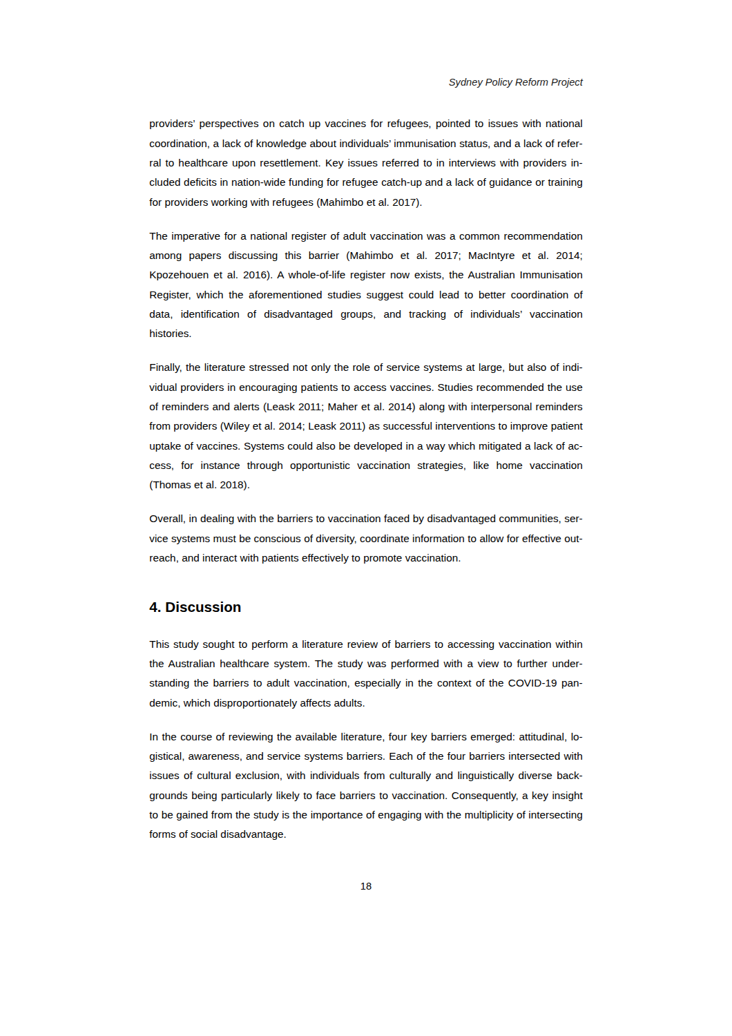Sydney Policy Reform Project
providers’ perspectives on catch up vaccines for refugees, pointed to issues with national coordination, a lack of knowledge about individuals’ immunisation status, and a lack of referral to healthcare upon resettlement. Key issues referred to in interviews with providers included deficits in nation-wide funding for refugee catch-up and a lack of guidance or training for providers working with refugees (Mahimbo et al. 2017).
The imperative for a national register of adult vaccination was a common recommendation among papers discussing this barrier (Mahimbo et al. 2017; MacIntyre et al. 2014; Kpozehouen et al. 2016). A whole-of-life register now exists, the Australian Immunisation Register, which the aforementioned studies suggest could lead to better coordination of data, identification of disadvantaged groups, and tracking of individuals’ vaccination histories.
Finally, the literature stressed not only the role of service systems at large, but also of individual providers in encouraging patients to access vaccines. Studies recommended the use of reminders and alerts (Leask 2011; Maher et al. 2014) along with interpersonal reminders from providers (Wiley et al. 2014; Leask 2011) as successful interventions to improve patient uptake of vaccines. Systems could also be developed in a way which mitigated a lack of access, for instance through opportunistic vaccination strategies, like home vaccination (Thomas et al. 2018).
Overall, in dealing with the barriers to vaccination faced by disadvantaged communities, service systems must be conscious of diversity, coordinate information to allow for effective outreach, and interact with patients effectively to promote vaccination.
4. Discussion
This study sought to perform a literature review of barriers to accessing vaccination within the Australian healthcare system. The study was performed with a view to further understanding the barriers to adult vaccination, especially in the context of the COVID-19 pandemic, which disproportionately affects adults.
In the course of reviewing the available literature, four key barriers emerged: attitudinal, logistical, awareness, and service systems barriers. Each of the four barriers intersected with issues of cultural exclusion, with individuals from culturally and linguistically diverse backgrounds being particularly likely to face barriers to vaccination. Consequently, a key insight to be gained from the study is the importance of engaging with the multiplicity of intersecting forms of social disadvantage.
18